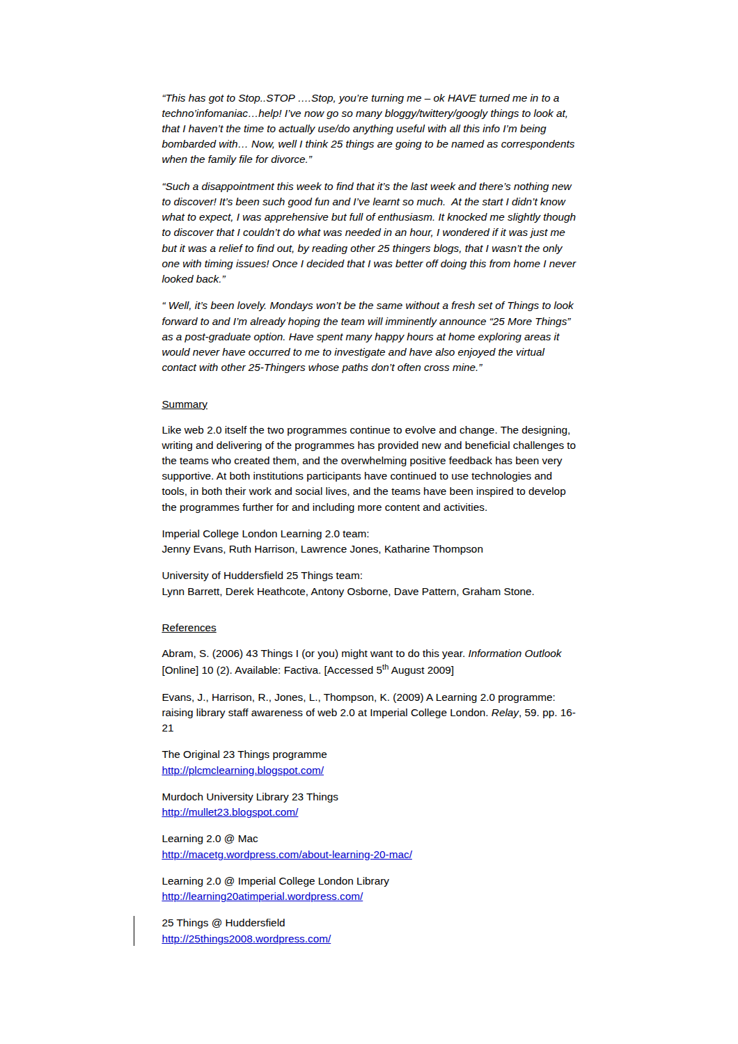“This has got to Stop..STOP ….Stop, you’re turning me – ok HAVE turned me in to a techno’infomaniac…help! I’ve now go so many bloggy/twittery/googly things to look at, that I haven’t the time to actually use/do anything useful with all this info I’m being bombarded with… Now, well I think 25 things are going to be named as correspondents when the family file for divorce.”
“Such a disappointment this week to find that it’s the last week and there’s nothing new to discover! It’s been such good fun and I’ve learnt so much. At the start I didn’t know what to expect, I was apprehensive but full of enthusiasm. It knocked me slightly though to discover that I couldn’t do what was needed in an hour, I wondered if it was just me but it was a relief to find out, by reading other 25 thingers blogs, that I wasn’t the only one with timing issues! Once I decided that I was better off doing this from home I never looked back.”
“ Well, it’s been lovely. Mondays won’t be the same without a fresh set of Things to look forward to and I’m already hoping the team will imminently announce “25 More Things” as a post-graduate option. Have spent many happy hours at home exploring areas it would never have occurred to me to investigate and have also enjoyed the virtual contact with other 25-Thingers whose paths don’t often cross mine.”
Summary
Like web 2.0 itself the two programmes continue to evolve and change. The designing, writing and delivering of the programmes has provided new and beneficial challenges to the teams who created them, and the overwhelming positive feedback has been very supportive. At both institutions participants have continued to use technologies and tools, in both their work and social lives, and the teams have been inspired to develop the programmes further for and including more content and activities.
Imperial College London Learning 2.0 team:
Jenny Evans, Ruth Harrison, Lawrence Jones, Katharine Thompson
University of Huddersfield 25 Things team:
Lynn Barrett, Derek Heathcote, Antony Osborne, Dave Pattern, Graham Stone.
References
Abram, S. (2006) 43 Things I (or you) might want to do this year. Information Outlook [Online] 10 (2). Available: Factiva. [Accessed 5th August 2009]
Evans, J., Harrison, R., Jones, L., Thompson, K. (2009) A Learning 2.0 programme: raising library staff awareness of web 2.0 at Imperial College London. Relay, 59. pp. 16-21
The Original 23 Things programme
http://plcmclearning.blogspot.com/
Murdoch University Library 23 Things
http://mullet23.blogspot.com/
Learning 2.0 @ Mac
http://macetg.wordpress.com/about-learning-20-mac/
Learning 2.0 @ Imperial College London Library
http://learning20atimperial.wordpress.com/
25 Things @ Huddersfield
http://25things2008.wordpress.com/